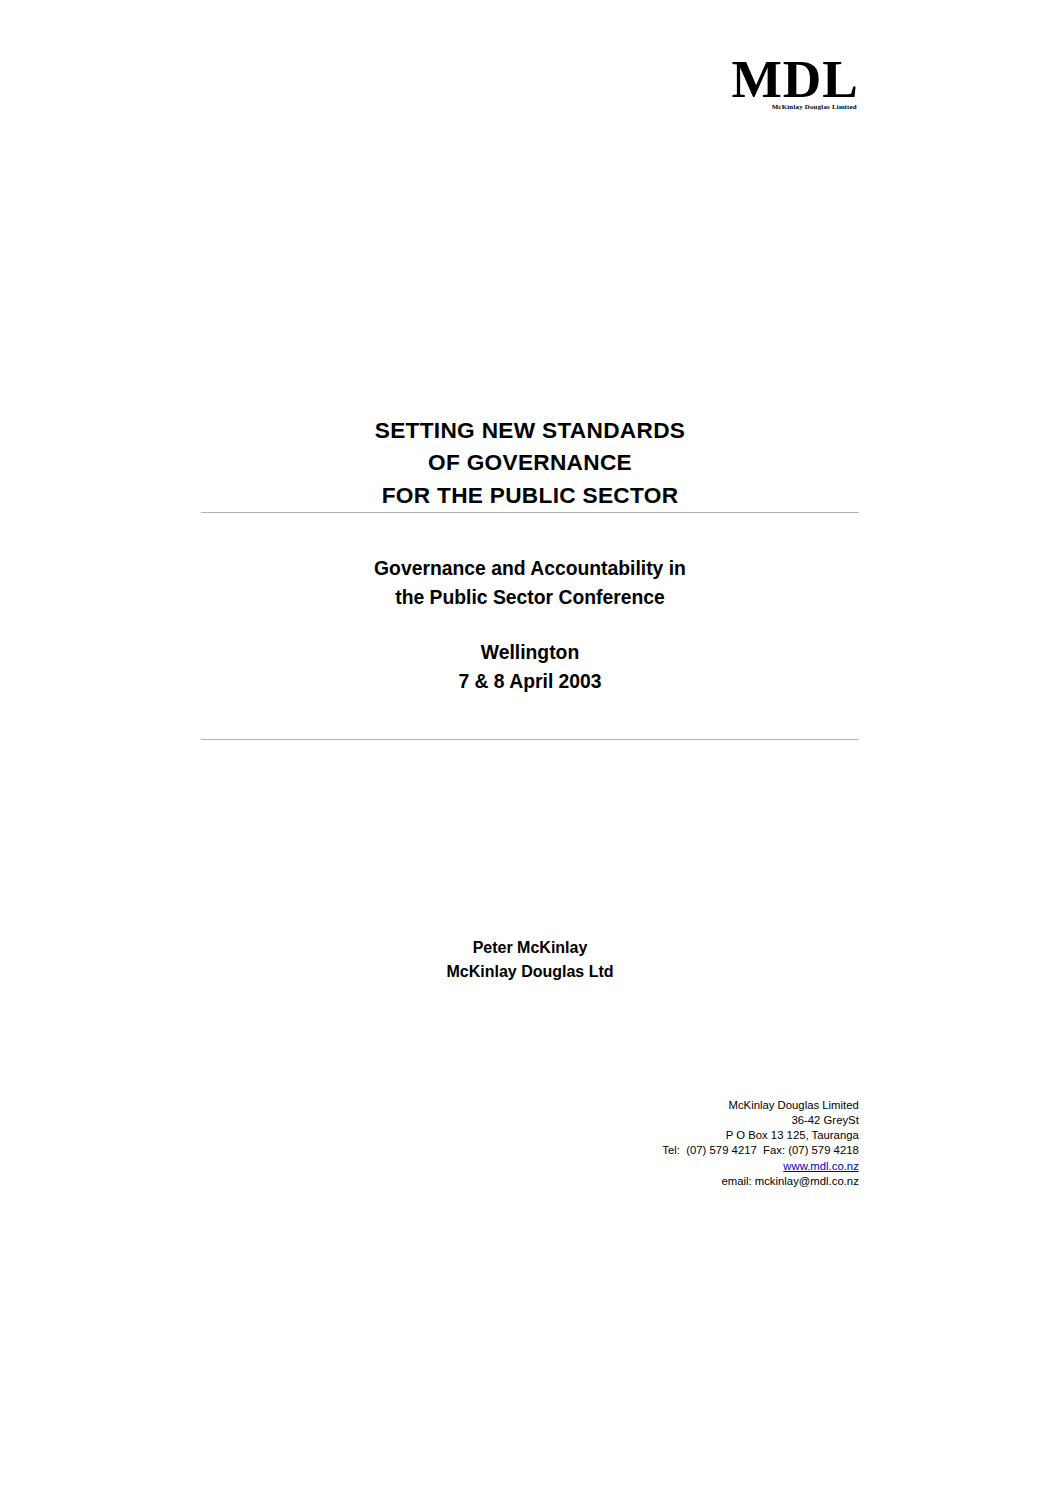MDL McKinlay Douglas Limited
SETTING NEW STANDARDS
OF GOVERNANCE
FOR THE PUBLIC SECTOR
Governance and Accountability in
the Public Sector Conference
Wellington
7 & 8 April 2003
Peter McKinlay
McKinlay Douglas Ltd
McKinlay Douglas Limited
36-42 GreySt
P O Box 13 125, Tauranga
Tel: (07) 579 4217 Fax: (07) 579 4218
www.mdl.co.nz
email: mckinlay@mdl.co.nz